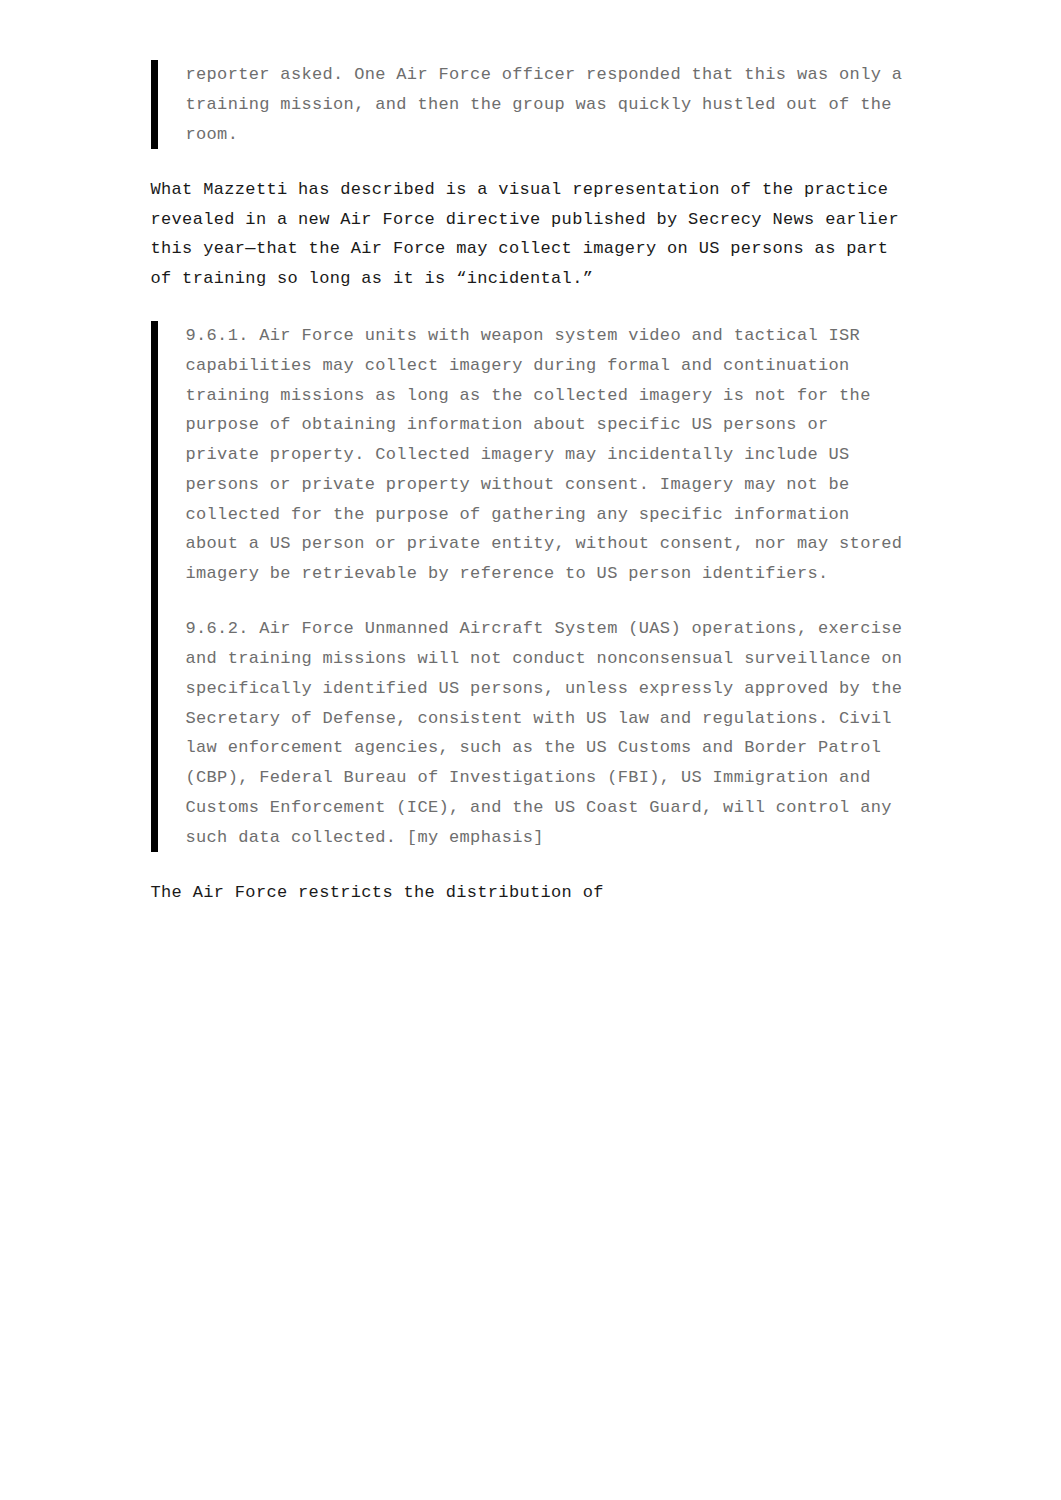reporter asked. One Air Force officer responded that this was only a training mission, and then the group was quickly hustled out of the room.
What Mazzetti has described is a visual representation of the practice revealed in a new Air Force directive published by Secrecy News earlier this year—that the Air Force may collect imagery on US persons as part of training so long as it is “incidental.”
9.6.1. Air Force units with weapon system video and tactical ISR capabilities may collect imagery during formal and continuation training missions as long as the collected imagery is not for the purpose of obtaining information about specific US persons or private property. Collected imagery may incidentally include US persons or private property without consent. Imagery may not be collected for the purpose of gathering any specific information about a US person or private entity, without consent, nor may stored imagery be retrievable by reference to US person identifiers.
9.6.2. Air Force Unmanned Aircraft System (UAS) operations, exercise and training missions will not conduct nonconsensual surveillance on specifically identified US persons, unless expressly approved by the Secretary of Defense, consistent with US law and regulations. Civil law enforcement agencies, such as the US Customs and Border Patrol (CBP), Federal Bureau of Investigations (FBI), US Immigration and Customs Enforcement (ICE), and the US Coast Guard, will control any such data collected. [my emphasis]
The Air Force restricts the distribution of